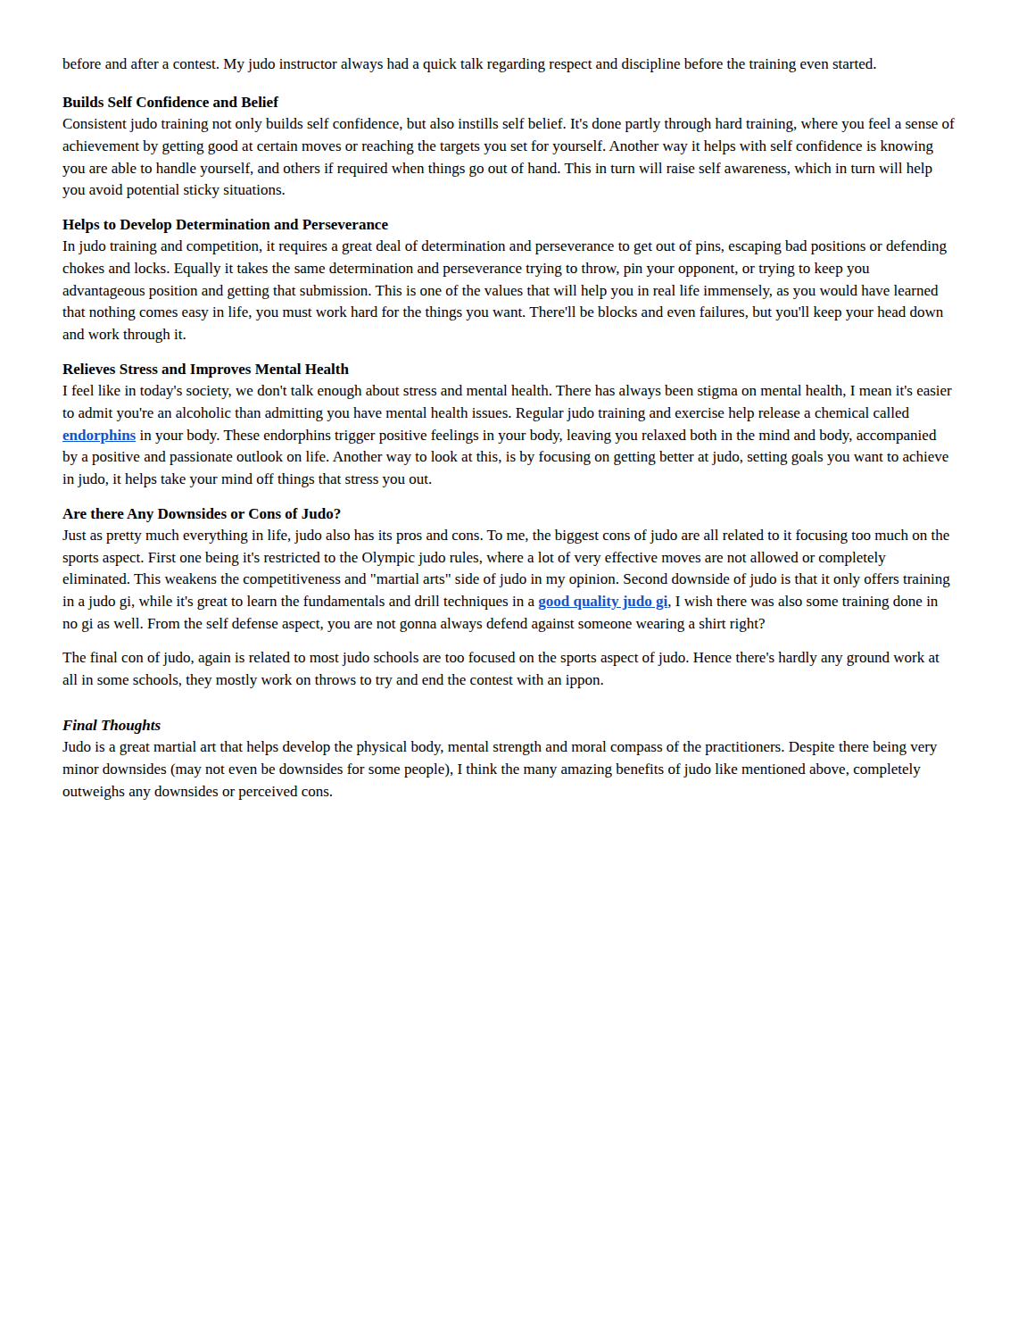before and after a contest. My judo instructor always had a quick talk regarding respect and discipline before the training even started.
Builds Self Confidence and Belief
Consistent judo training not only builds self confidence, but also instills self belief. It's done partly through hard training, where you feel a sense of achievement by getting good at certain moves or reaching the targets you set for yourself. Another way it helps with self confidence is knowing you are able to handle yourself, and others if required when things go out of hand. This in turn will raise self awareness, which in turn will help you avoid potential sticky situations.
Helps to Develop Determination and Perseverance
In judo training and competition, it requires a great deal of determination and perseverance to get out of pins, escaping bad positions or defending chokes and locks. Equally it takes the same determination and perseverance trying to throw, pin your opponent, or trying to keep you advantageous position and getting that submission. This is one of the values that will help you in real life immensely, as you would have learned that nothing comes easy in life, you must work hard for the things you want. There'll be blocks and even failures, but you'll keep your head down and work through it.
Relieves Stress and Improves Mental Health
I feel like in today's society, we don't talk enough about stress and mental health. There has always been stigma on mental health, I mean it's easier to admit you're an alcoholic than admitting you have mental health issues. Regular judo training and exercise help release a chemical called endorphins in your body. These endorphins trigger positive feelings in your body, leaving you relaxed both in the mind and body, accompanied by a positive and passionate outlook on life. Another way to look at this, is by focusing on getting better at judo, setting goals you want to achieve in judo, it helps take your mind off things that stress you out.
Are there Any Downsides or Cons of Judo?
Just as pretty much everything in life, judo also has its pros and cons. To me, the biggest cons of judo are all related to it focusing too much on the sports aspect. First one being it's restricted to the Olympic judo rules, where a lot of very effective moves are not allowed or completely eliminated. This weakens the competitiveness and "martial arts" side of judo in my opinion. Second downside of judo is that it only offers training in a judo gi, while it's great to learn the fundamentals and drill techniques in a good quality judo gi, I wish there was also some training done in no gi as well. From the self defense aspect, you are not gonna always defend against someone wearing a shirt right?
The final con of judo, again is related to most judo schools are too focused on the sports aspect of judo. Hence there's hardly any ground work at all in some schools, they mostly work on throws to try and end the contest with an ippon.
Final Thoughts
Judo is a great martial art that helps develop the physical body, mental strength and moral compass of the practitioners. Despite there being very minor downsides (may not even be downsides for some people), I think the many amazing benefits of judo like mentioned above, completely outweighs any downsides or perceived cons.